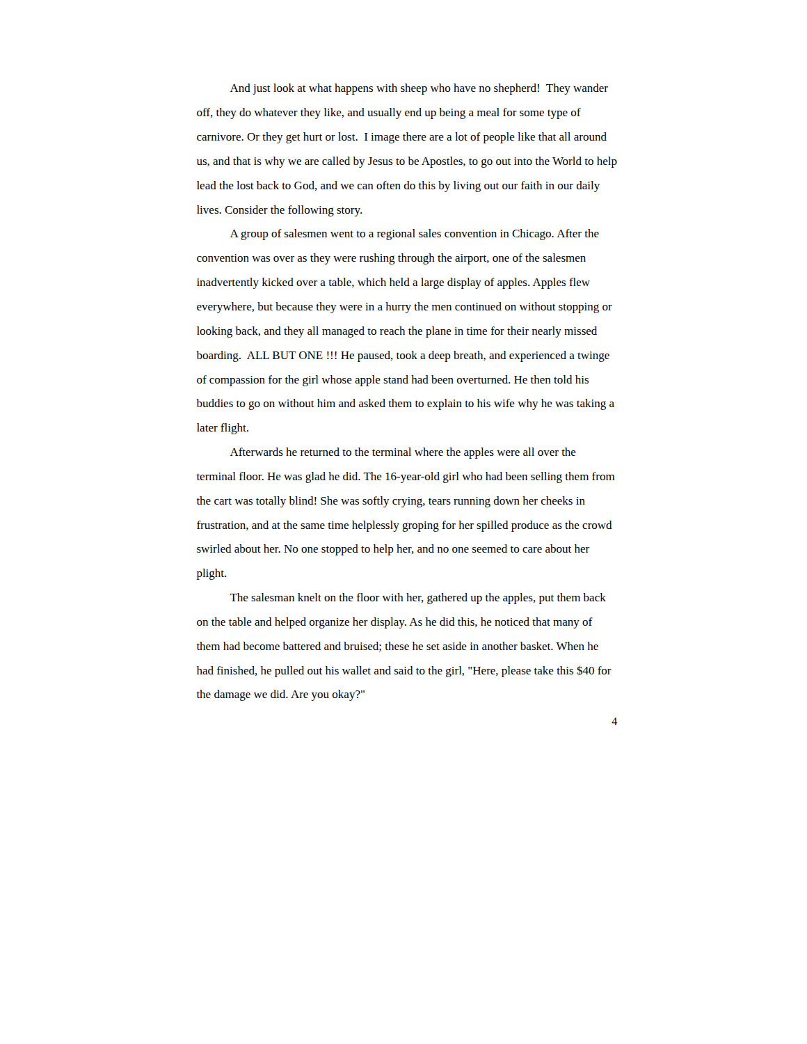And just look at what happens with sheep who have no shepherd! They wander off, they do whatever they like, and usually end up being a meal for some type of carnivore. Or they get hurt or lost. I image there are a lot of people like that all around us, and that is why we are called by Jesus to be Apostles, to go out into the World to help lead the lost back to God, and we can often do this by living out our faith in our daily lives. Consider the following story.
A group of salesmen went to a regional sales convention in Chicago. After the convention was over as they were rushing through the airport, one of the salesmen inadvertently kicked over a table, which held a large display of apples. Apples flew everywhere, but because they were in a hurry the men continued on without stopping or looking back, and they all managed to reach the plane in time for their nearly missed boarding. ALL BUT ONE !!! He paused, took a deep breath, and experienced a twinge of compassion for the girl whose apple stand had been overturned. He then told his buddies to go on without him and asked them to explain to his wife why he was taking a later flight.
Afterwards he returned to the terminal where the apples were all over the terminal floor. He was glad he did. The 16-year-old girl who had been selling them from the cart was totally blind! She was softly crying, tears running down her cheeks in frustration, and at the same time helplessly groping for her spilled produce as the crowd swirled about her. No one stopped to help her, and no one seemed to care about her plight.
The salesman knelt on the floor with her, gathered up the apples, put them back on the table and helped organize her display. As he did this, he noticed that many of them had become battered and bruised; these he set aside in another basket. When he had finished, he pulled out his wallet and said to the girl, "Here, please take this $40 for the damage we did. Are you okay?"
4